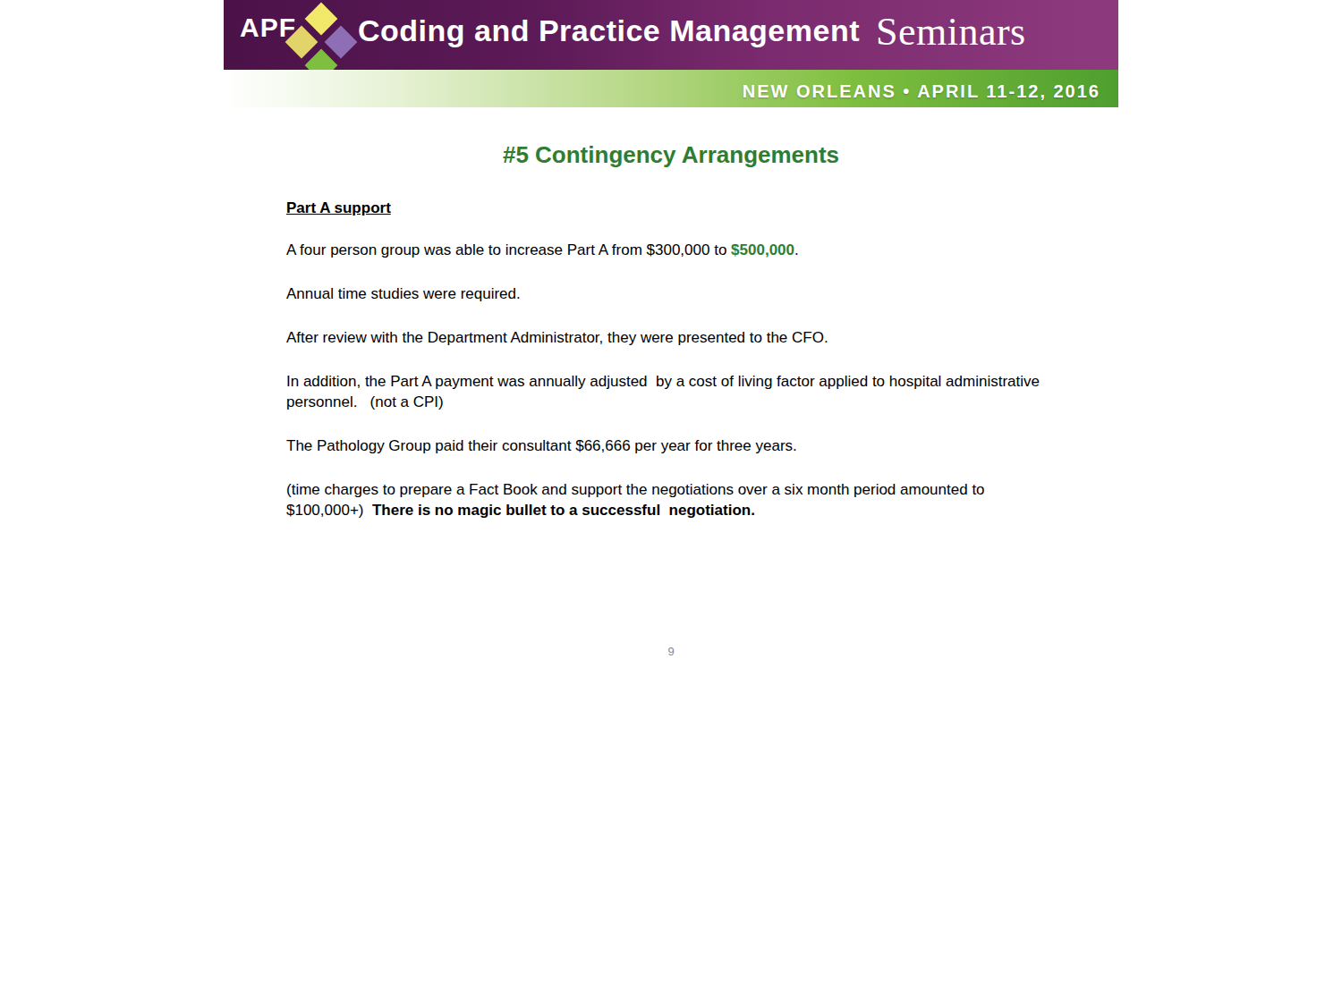APF
Coding and Practice Management Seminars
NEW ORLEANS • APRIL 11-12, 2016
#5 Contingency Arrangements
Part A support
A four person group was able to increase Part A from $300,000 to $500,000.
Annual time studies were required.
After review with the Department Administrator, they were presented to the CFO.
In addition, the Part A payment was annually adjusted by a cost of living factor applied to hospital administrative personnel. (not a CPI)
The Pathology Group paid their consultant $66,666 per year for three years.
(time charges to prepare a Fact Book and support the negotiations over a six month period amounted to $100,000+) There is no magic bullet to a successful negotiation.
9